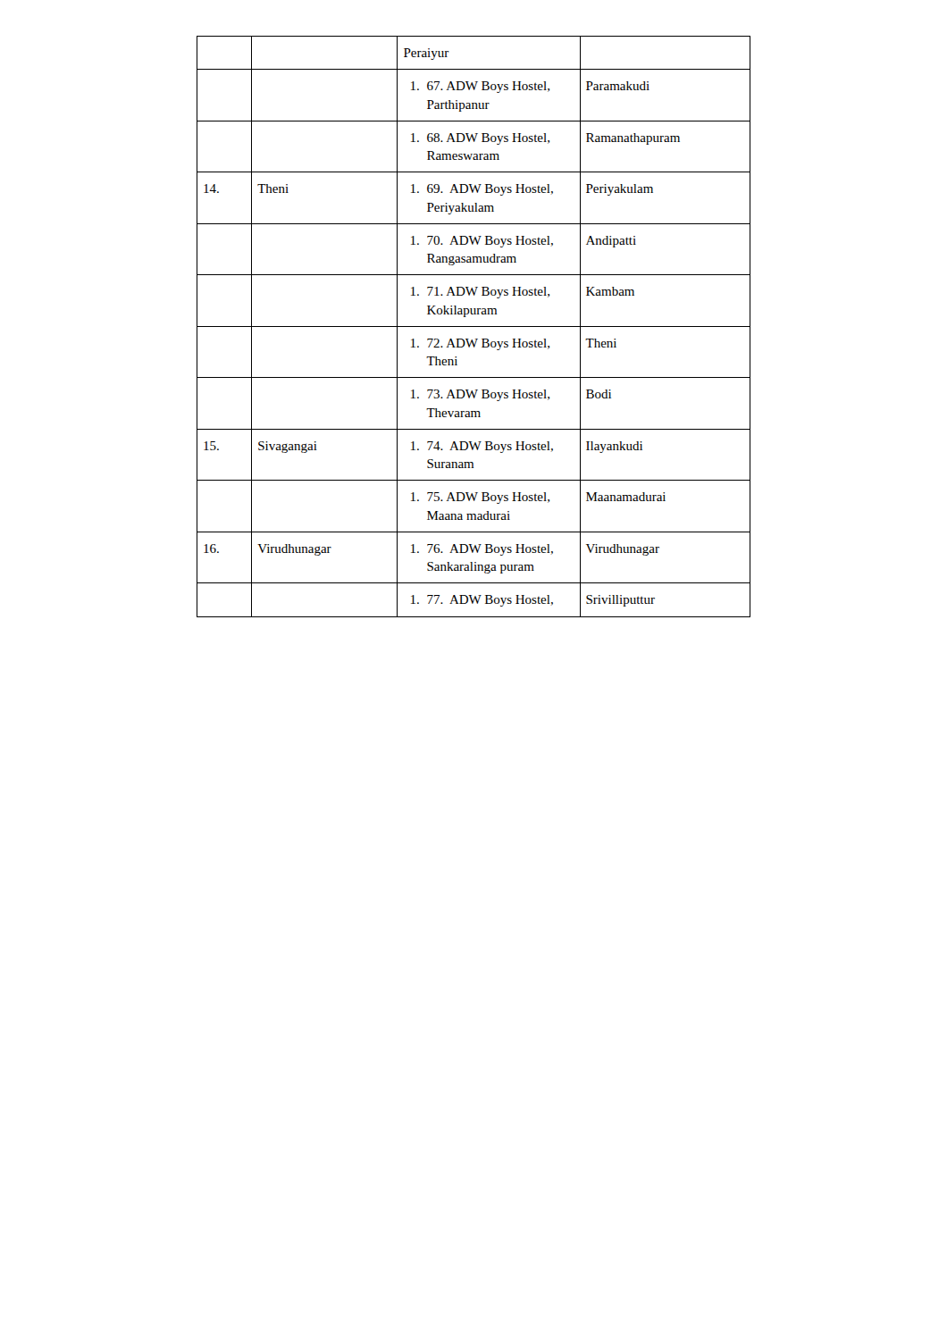| | | Peraiyur | |
| | | 67. ADW Boys Hostel, Parthipanur | Paramakudi |
| | | 68. ADW Boys Hostel, Rameswaram | Ramanathapuram |
| 14. | Theni | 69. ADW Boys Hostel, Periyakulam | Periyakulam |
| | | 70. ADW Boys Hostel, Rangasamudram | Andipatti |
| | | 71. ADW Boys Hostel, Kokilapuram | Kambam |
| | | 72. ADW Boys Hostel, Theni | Theni |
| | | 73. ADW Boys Hostel, Thevaram | Bodi |
| 15. | Sivagangai | 74. ADW Boys Hostel, Suranam | Ilayankudi |
| | | 75. ADW Boys Hostel, Maana madurai | Maanamadurai |
| 16. | Virudhunagar | 76. ADW Boys Hostel, Sankaralinga puram | Virudhunagar |
| | | 77. ADW Boys Hostel, | Srivilliputtur |